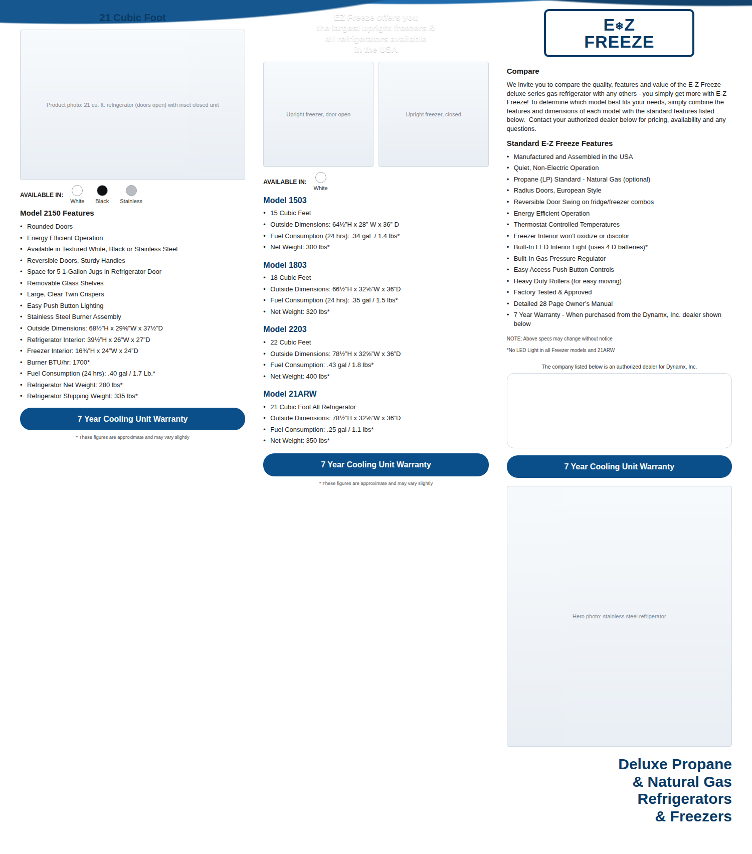21 Cubic Foot
Product photo: 21 cu. ft. refrigerator (doors open) with inset closed unit
AVAILABLE IN:
White Black Stainless
Model 2150 Features
Rounded Doors
Energy Efficient Operation
Available in Textured White, Black or Stainless Steel
Reversible Doors, Sturdy Handles
Space for 5 1-Gallon Jugs in Refrigerator Door
Removable Glass Shelves
Large, Clear Twin Crispers
Easy Push Button Lighting
Stainless Steel Burner Assembly
Outside Dimensions: 68½”H x 29⅝”W x 37½”D
Refrigerator Interior: 39½”H x 26”W x 27”D
Freezer Interior: 16¾”H x 24”W x 24”D
Burner BTU/hr: 1700*
Fuel Consumption (24 hrs): .40 gal / 1.7 Lb.*
Refrigerator Net Weight: 280 lbs*
Refrigerator Shipping Weight: 335 lbs*
7 Year Cooling Unit Warranty
* These figures are approximate and may vary slightly
EZ Freeze offers you
the largest upright freezers &
all refrigerators available
in the USA
Upright freezer, door open
Upright freezer, closed
AVAILABLE IN:
White
Model 1503
15 Cubic Feet
Outside Dimensions: 64½”H x 28” W x 36” D
Fuel Consumption (24 hrs): .34 gal / 1.4 lbs*
Net Weight: 300 lbs*
Model 1803
18 Cubic Feet
Outside Dimensions: 66½”H x 32⅝”W x 36”D
Fuel Consumption (24 hrs): .35 gal / 1.5 lbs*
Net Weight: 320 lbs*
Model 2203
22 Cubic Feet
Outside Dimensions: 78½”H x 32⅝”W x 36”D
Fuel Consumption: .43 gal / 1.8 lbs*
Net Weight: 400 lbs*
Model 21ARW
21 Cubic Foot All Refrigerator
Outside Dimensions: 78½”H x 32⅝”W x 36”D
Fuel Consumption: .25 gal / 1.1 lbs*
Net Weight: 350 lbs*
7 Year Cooling Unit Warranty
* These figures are approximate and may vary slightly
E❄Z
FREEZE
Compare
We invite you to compare the quality, features and value of the E-Z Freeze deluxe series gas refrigerator with any others - you simply get more with E-Z Freeze! To determine which model best fits your needs, simply combine the features and dimensions of each model with the standard features listed below. Contact your authorized dealer below for pricing, availability and any questions.
Standard E-Z Freeze Features
Manufactured and Assembled in the USA
Quiet, Non-Electric Operation
Propane (LP) Standard - Natural Gas (optional)
Radius Doors, European Style
Reversible Door Swing on fridge/freezer combos
Energy Efficient Operation
Thermostat Controlled Temperatures
Freezer Interior won’t oxidize or discolor
Built-In LED Interior Light (uses 4 D batteries)*
Built-In Gas Pressure Regulator
Easy Access Push Button Controls
Heavy Duty Rollers (for easy moving)
Factory Tested & Approved
Detailed 28 Page Owner’s Manual
7 Year Warranty - When purchased from the Dynamx, Inc. dealer shown below
NOTE: Above specs may change without notice
*No LED Light in all Freezer models and 21ARW
The company listed below is an authorized dealer for Dynamx, Inc.
7 Year Cooling Unit Warranty
Hero photo: stainless steel refrigerator
Deluxe Propane
& Natural Gas
Refrigerators
& Freezers